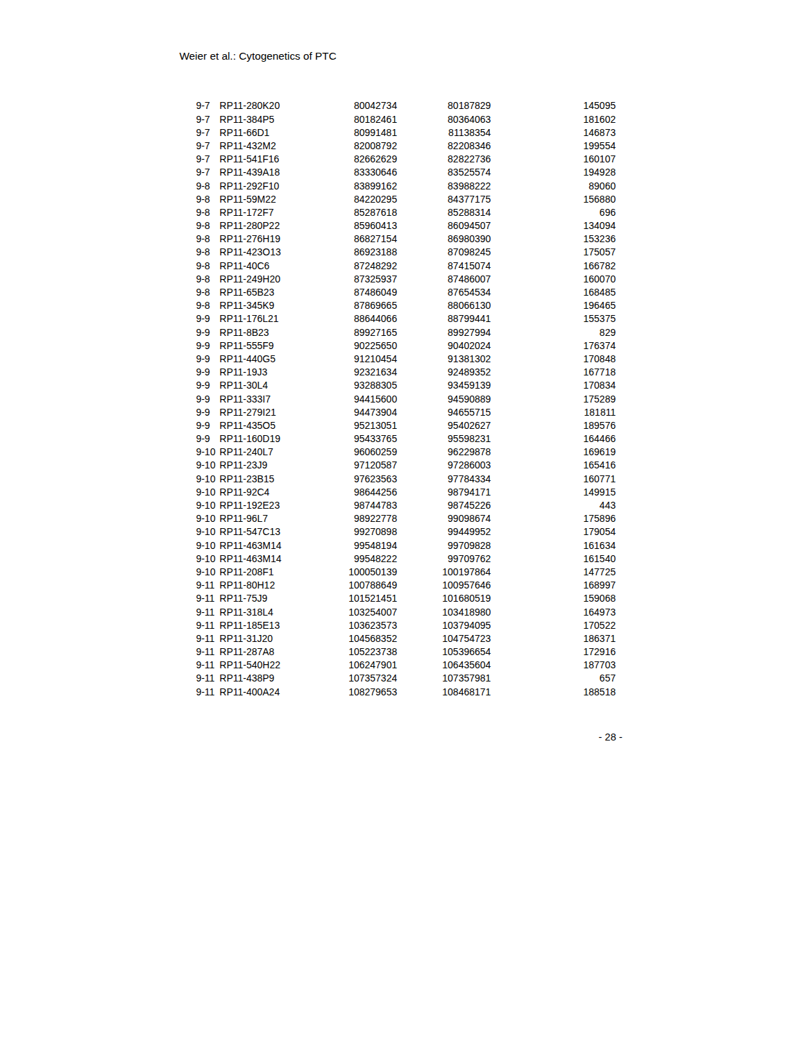Weier et al.: Cytogenetics of PTC
| 9-7 | RP11-280K20 | 80042734 | 80187829 | 145095 |
| 9-7 | RP11-384P5 | 80182461 | 80364063 | 181602 |
| 9-7 | RP11-66D1 | 80991481 | 81138354 | 146873 |
| 9-7 | RP11-432M2 | 82008792 | 82208346 | 199554 |
| 9-7 | RP11-541F16 | 82662629 | 82822736 | 160107 |
| 9-7 | RP11-439A18 | 83330646 | 83525574 | 194928 |
| 9-8 | RP11-292F10 | 83899162 | 83988222 | 89060 |
| 9-8 | RP11-59M22 | 84220295 | 84377175 | 156880 |
| 9-8 | RP11-172F7 | 85287618 | 85288314 | 696 |
| 9-8 | RP11-280P22 | 85960413 | 86094507 | 134094 |
| 9-8 | RP11-276H19 | 86827154 | 86980390 | 153236 |
| 9-8 | RP11-423O13 | 86923188 | 87098245 | 175057 |
| 9-8 | RP11-40C6 | 87248292 | 87415074 | 166782 |
| 9-8 | RP11-249H20 | 87325937 | 87486007 | 160070 |
| 9-8 | RP11-65B23 | 87486049 | 87654534 | 168485 |
| 9-8 | RP11-345K9 | 87869665 | 88066130 | 196465 |
| 9-9 | RP11-176L21 | 88644066 | 88799441 | 155375 |
| 9-9 | RP11-8B23 | 89927165 | 89927994 | 829 |
| 9-9 | RP11-555F9 | 90225650 | 90402024 | 176374 |
| 9-9 | RP11-440G5 | 91210454 | 91381302 | 170848 |
| 9-9 | RP11-19J3 | 92321634 | 92489352 | 167718 |
| 9-9 | RP11-30L4 | 93288305 | 93459139 | 170834 |
| 9-9 | RP11-333I7 | 94415600 | 94590889 | 175289 |
| 9-9 | RP11-279I21 | 94473904 | 94655715 | 181811 |
| 9-9 | RP11-435O5 | 95213051 | 95402627 | 189576 |
| 9-9 | RP11-160D19 | 95433765 | 95598231 | 164466 |
| 9-10 | RP11-240L7 | 96060259 | 96229878 | 169619 |
| 9-10 | RP11-23J9 | 97120587 | 97286003 | 165416 |
| 9-10 | RP11-23B15 | 97623563 | 97784334 | 160771 |
| 9-10 | RP11-92C4 | 98644256 | 98794171 | 149915 |
| 9-10 | RP11-192E23 | 98744783 | 98745226 | 443 |
| 9-10 | RP11-96L7 | 98922778 | 99098674 | 175896 |
| 9-10 | RP11-547C13 | 99270898 | 99449952 | 179054 |
| 9-10 | RP11-463M14 | 99548194 | 99709828 | 161634 |
| 9-10 | RP11-463M14 | 99548222 | 99709762 | 161540 |
| 9-10 | RP11-208F1 | 100050139 | 100197864 | 147725 |
| 9-11 | RP11-80H12 | 100788649 | 100957646 | 168997 |
| 9-11 | RP11-75J9 | 101521451 | 101680519 | 159068 |
| 9-11 | RP11-318L4 | 103254007 | 103418980 | 164973 |
| 9-11 | RP11-185E13 | 103623573 | 103794095 | 170522 |
| 9-11 | RP11-31J20 | 104568352 | 104754723 | 186371 |
| 9-11 | RP11-287A8 | 105223738 | 105396654 | 172916 |
| 9-11 | RP11-540H22 | 106247901 | 106435604 | 187703 |
| 9-11 | RP11-438P9 | 107357324 | 107357981 | 657 |
| 9-11 | RP11-400A24 | 108279653 | 108468171 | 188518 |
- 28 -